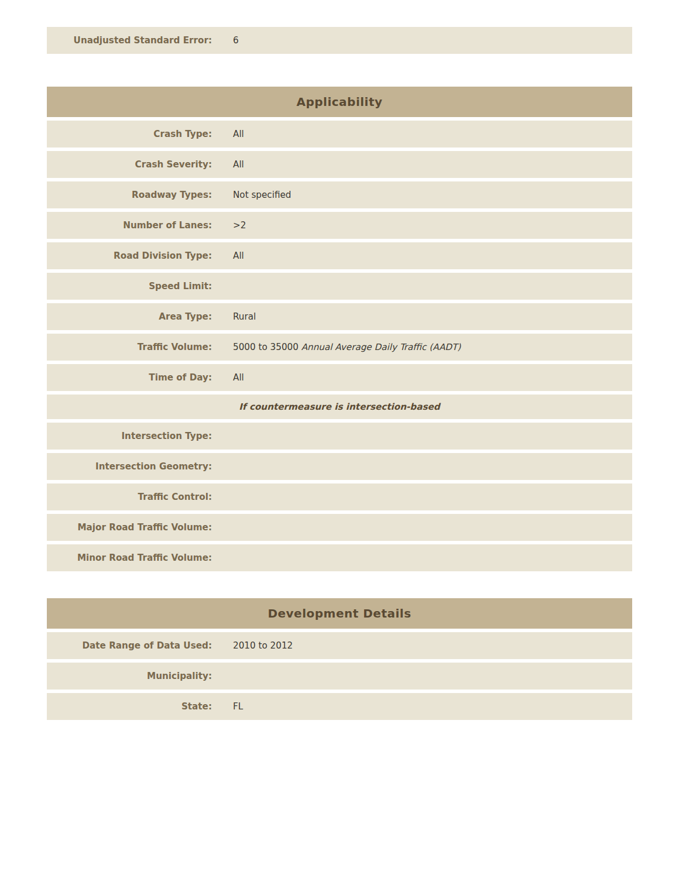| Unadjusted Standard Error: | 6 |
Applicability
| Crash Type: | All |
| Crash Severity: | All |
| Roadway Types: | Not specified |
| Number of Lanes: | >2 |
| Road Division Type: | All |
| Speed Limit: | |
| Area Type: | Rural |
| Traffic Volume: | 5000 to 35000 Annual Average Daily Traffic (AADT) |
| Time of Day: | All |
| If countermeasure is intersection-based |
| Intersection Type: | |
| Intersection Geometry: | |
| Traffic Control: | |
| Major Road Traffic Volume: | |
| Minor Road Traffic Volume: | |
Development Details
| Date Range of Data Used: | 2010 to 2012 |
| Municipality: | |
| State: | FL |